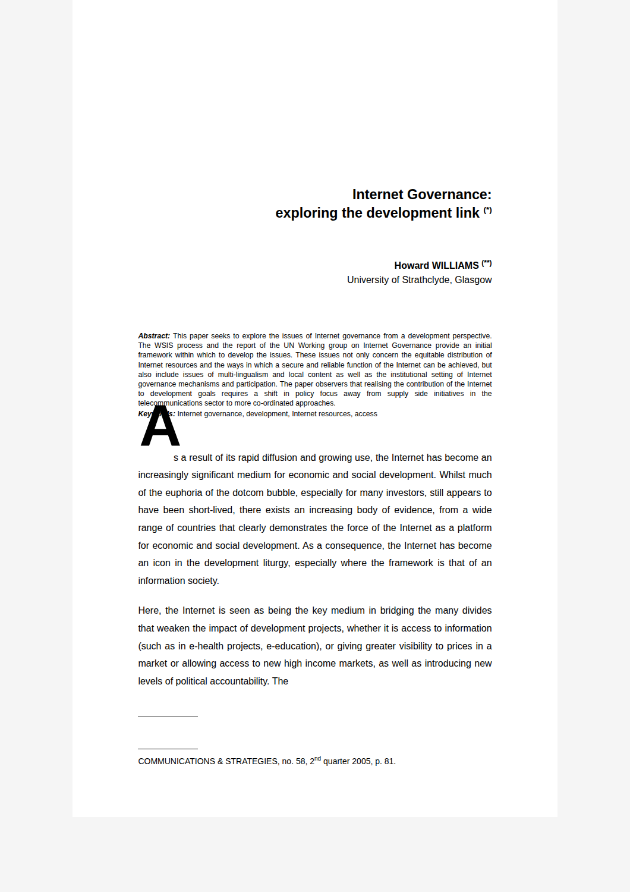Internet Governance:
exploring the development link (*)
Howard WILLIAMS (**)
University of Strathclyde, Glasgow
Abstract: This paper seeks to explore the issues of Internet governance from a development perspective. The WSIS process and the report of the UN Working group on Internet Governance provide an initial framework within which to develop the issues. These issues not only concern the equitable distribution of Internet resources and the ways in which a secure and reliable function of the Internet can be achieved, but also include issues of multi-lingualism and local content as well as the institutional setting of Internet governance mechanisms and participation. The paper observers that realising the contribution of the Internet to development goals requires a shift in policy focus away from supply side initiatives in the telecommunications sector to more co-ordinated approaches.
Keywords: Internet governance, development, Internet resources, access
A
s a result of its rapid diffusion and growing use, the Internet has become an increasingly significant medium for economic and social development. Whilst much of the euphoria of the dotcom bubble, especially for many investors, still appears to have been short-lived, there exists an increasing body of evidence, from a wide range of countries that clearly demonstrates the force of the Internet as a platform for economic and social development. As a consequence, the Internet has become an icon in the development liturgy, especially where the framework is that of an information society.
Here, the Internet is seen as being the key medium in bridging the many divides that weaken the impact of development projects, whether it is access to information (such as in e-health projects, e-education), or giving greater visibility to prices in a market or allowing access to new high income markets, as well as introducing new levels of political accountability. The
COMMUNICATIONS & STRATEGIES, no. 58, 2nd quarter 2005, p. 81.